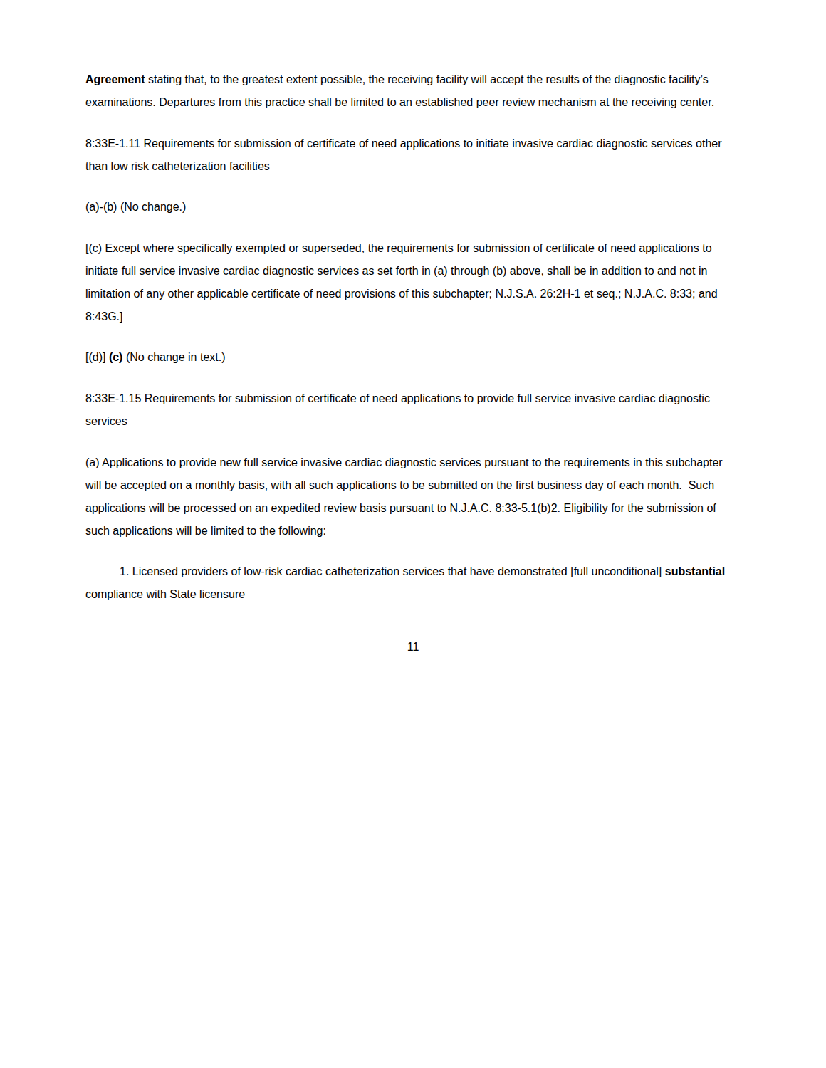Agreement stating that, to the greatest extent possible, the receiving facility will accept the results of the diagnostic facility’s examinations. Departures from this practice shall be limited to an established peer review mechanism at the receiving center.
8:33E-1.11 Requirements for submission of certificate of need applications to initiate invasive cardiac diagnostic services other than low risk catheterization facilities
(a)-(b) (No change.)
[(c) Except where specifically exempted or superseded, the requirements for submission of certificate of need applications to initiate full service invasive cardiac diagnostic services as set forth in (a) through (b) above, shall be in addition to and not in limitation of any other applicable certificate of need provisions of this subchapter; N.J.S.A. 26:2H-1 et seq.; N.J.A.C. 8:33; and 8:43G.]
[(d)] (c) (No change in text.)
8:33E-1.15 Requirements for submission of certificate of need applications to provide full service invasive cardiac diagnostic services
(a) Applications to provide new full service invasive cardiac diagnostic services pursuant to the requirements in this subchapter will be accepted on a monthly basis, with all such applications to be submitted on the first business day of each month. Such applications will be processed on an expedited review basis pursuant to N.J.A.C. 8:33-5.1(b)2. Eligibility for the submission of such applications will be limited to the following:
1. Licensed providers of low-risk cardiac catheterization services that have demonstrated [full unconditional] substantial compliance with State licensure
11